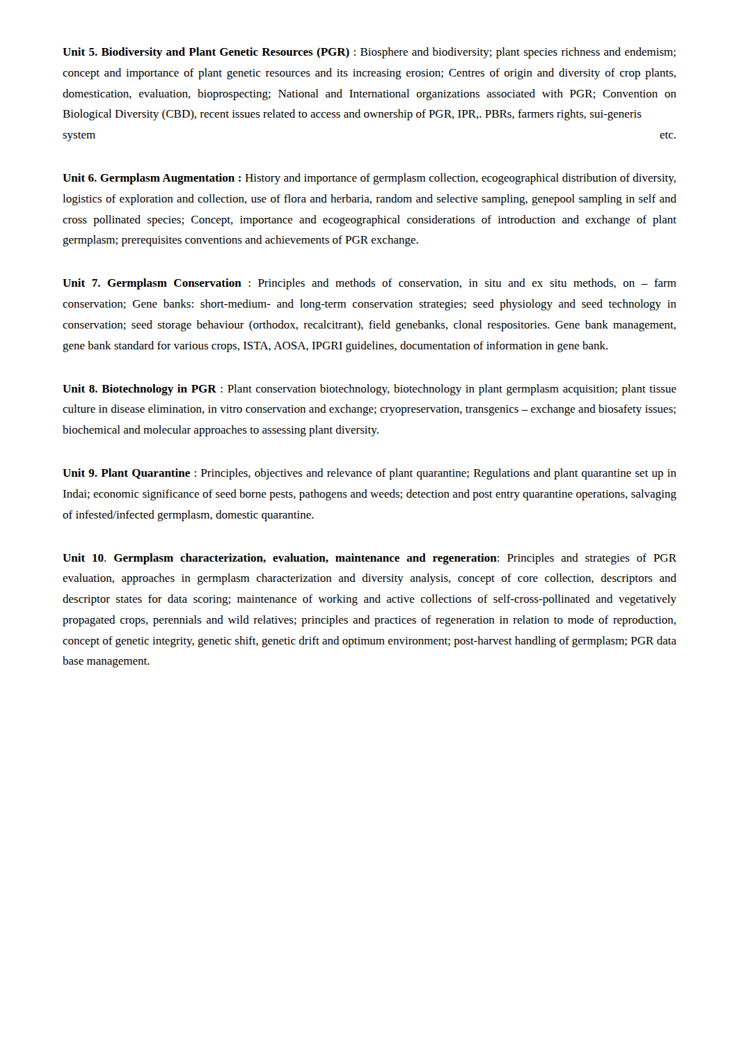Unit 5. Biodiversity and Plant Genetic Resources (PGR) : Biosphere and biodiversity; plant species richness and endemism; concept and importance of plant genetic resources and its increasing erosion; Centres of origin and diversity of crop plants, domestication, evaluation, bioprospecting; National and International organizations associated with PGR; Convention on Biological Diversity (CBD), recent issues related to access and ownership of PGR, IPR,. PBRs, farmers rights, sui-generis system etc.
Unit 6. Germplasm Augmentation : History and importance of germplasm collection, ecogeographical distribution of diversity, logistics of exploration and collection, use of flora and herbaria, random and selective sampling, genepool sampling in self and cross pollinated species; Concept, importance and ecogeographical considerations of introduction and exchange of plant germplasm; prerequisites conventions and achievements of PGR exchange.
Unit 7. Germplasm Conservation : Principles and methods of conservation, in situ and ex situ methods, on – farm conservation; Gene banks: short-medium- and long-term conservation strategies; seed physiology and seed technology in conservation; seed storage behaviour (orthodox, recalcitrant), field genebanks, clonal respositories. Gene bank management, gene bank standard for various crops, ISTA, AOSA, IPGRI guidelines, documentation of information in gene bank.
Unit 8. Biotechnology in PGR : Plant conservation biotechnology, biotechnology in plant germplasm acquisition; plant tissue culture in disease elimination, in vitro conservation and exchange; cryopreservation, transgenics – exchange and biosafety issues; biochemical and molecular approaches to assessing plant diversity.
Unit 9. Plant Quarantine : Principles, objectives and relevance of plant quarantine; Regulations and plant quarantine set up in Indai; economic significance of seed borne pests, pathogens and weeds; detection and post entry quarantine operations, salvaging of infested/infected germplasm, domestic quarantine.
Unit 10. Germplasm characterization, evaluation, maintenance and regeneration: Principles and strategies of PGR evaluation, approaches in germplasm characterization and diversity analysis, concept of core collection, descriptors and descriptor states for data scoring; maintenance of working and active collections of self-cross-pollinated and vegetatively propagated crops, perennials and wild relatives; principles and practices of regeneration in relation to mode of reproduction, concept of genetic integrity, genetic shift, genetic drift and optimum environment; post-harvest handling of germplasm; PGR data base management.